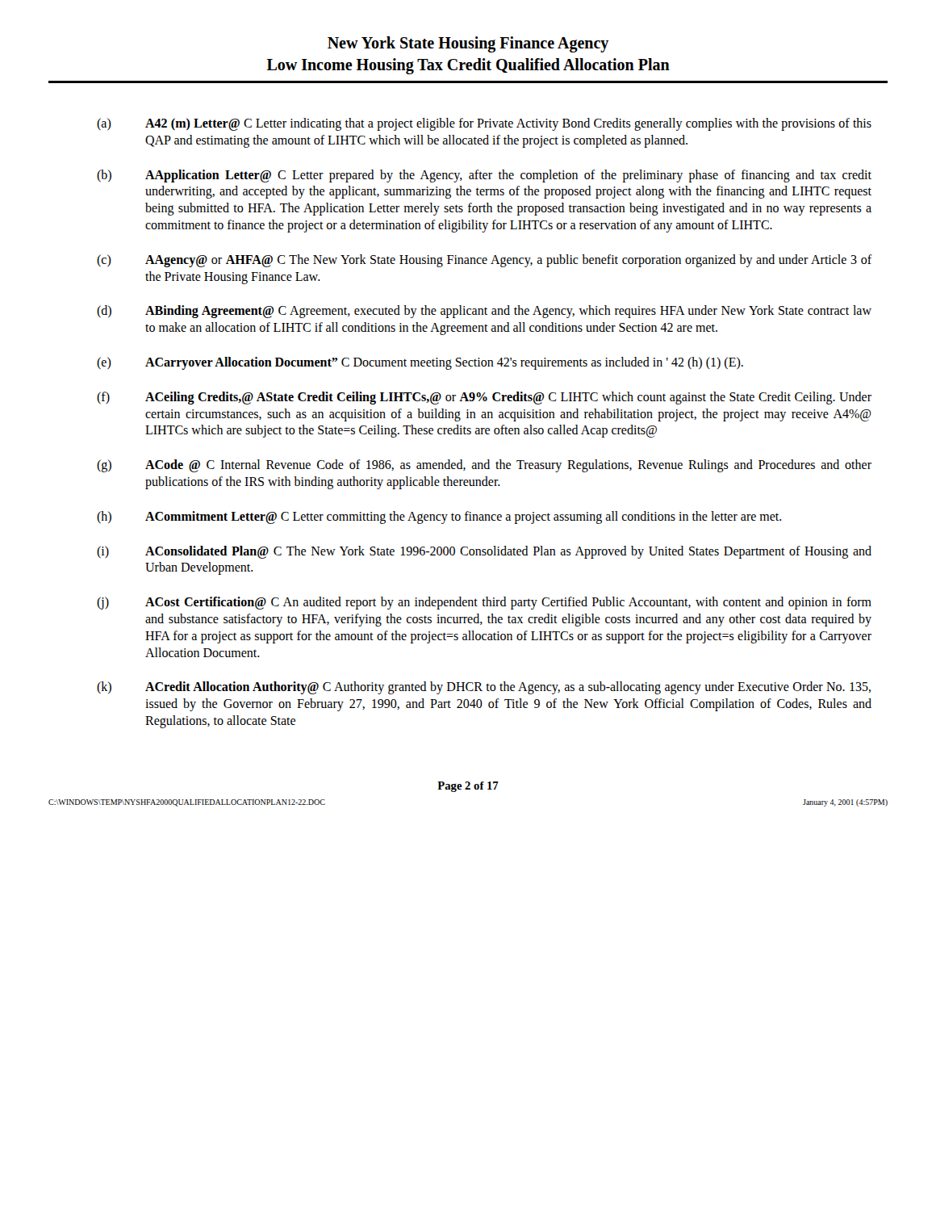New York State Housing Finance Agency
Low Income Housing Tax Credit Qualified Allocation Plan
(a)
A42 (m) Letter@ C Letter indicating that a project eligible for Private Activity Bond Credits generally complies with the provisions of this QAP and estimating the amount of LIHTC which will be allocated if the project is completed as planned.
(b)
AApplication Letter@ C Letter prepared by the Agency, after the completion of the preliminary phase of financing and tax credit underwriting, and accepted by the applicant, summarizing the terms of the proposed project along with the financing and LIHTC request being submitted to HFA. The Application Letter merely sets forth the proposed transaction being investigated and in no way represents a commitment to finance the project or a determination of eligibility for LIHTCs or a reservation of any amount of LIHTC.
(c)
AAgency@ or AHFA@ C The New York State Housing Finance Agency, a public benefit corporation organized by and under Article 3 of the Private Housing Finance Law.
(d)
ABinding Agreement@ C Agreement, executed by the applicant and the Agency, which requires HFA under New York State contract law to make an allocation of LIHTC if all conditions in the Agreement and all conditions under Section 42 are met.
(e)
ACarryover Allocation Document” C Document meeting Section 42's requirements as included in ' 42 (h) (1) (E).
(f)
ACeiling Credits,@ AState Credit Ceiling LIHTCs,@ or A9% Credits@ C LIHTC which count against the State Credit Ceiling. Under certain circumstances, such as an acquisition of a building in an acquisition and rehabilitation project, the project may receive A4%@ LIHTCs which are subject to the State=s Ceiling. These credits are often also called Acap credits@
(g)
ACode @ C Internal Revenue Code of 1986, as amended, and the Treasury Regulations, Revenue Rulings and Procedures and other publications of the IRS with binding authority applicable thereunder.
(h)
ACommitment Letter@ C Letter committing the Agency to finance a project assuming all conditions in the letter are met.
(i)
AConsolidated Plan@ C The New York State 1996-2000 Consolidated Plan as Approved by United States Department of Housing and Urban Development.
(j)
ACost Certification@ C An audited report by an independent third party Certified Public Accountant, with content and opinion in form and substance satisfactory to HFA, verifying the costs incurred, the tax credit eligible costs incurred and any other cost data required by HFA for a project as support for the amount of the project=s allocation of LIHTCs or as support for the project=s eligibility for a Carryover Allocation Document.
(k)
ACredit Allocation Authority@ C Authority granted by DHCR to the Agency, as a sub-allocating agency under Executive Order No. 135, issued by the Governor on February 27, 1990, and Part 2040 of Title 9 of the New York Official Compilation of Codes, Rules and Regulations, to allocate State
Page 2 of 17
C:\WINDOWS\TEMP\NYSHFA2000QUALIFIEDALLOCATIONPLAN12-22.DOC
January 4, 2001 (4:57PM)